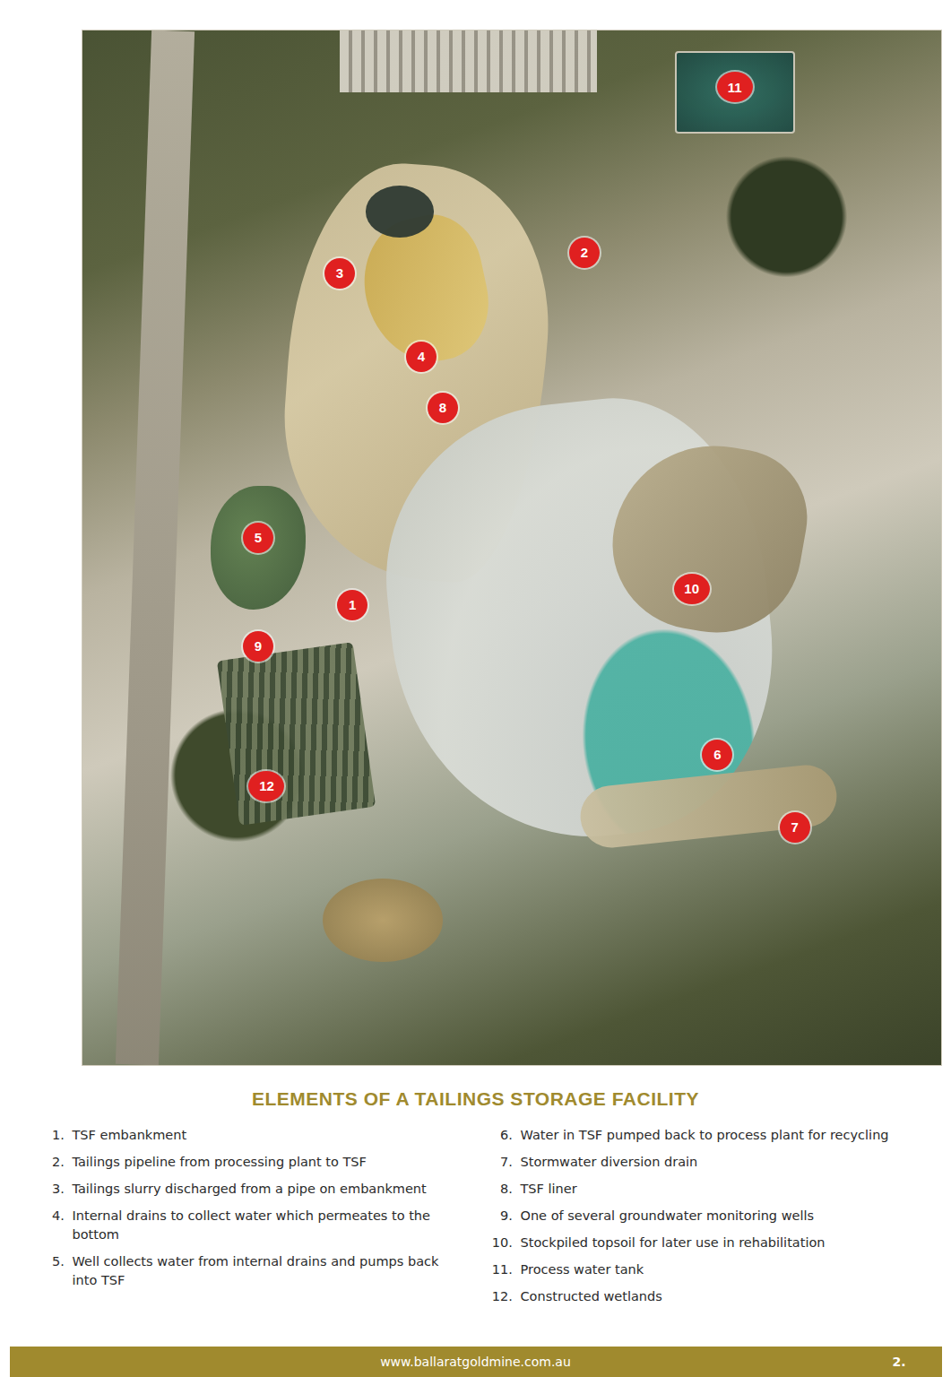1 2 3 4 5 6 7 8 9 10 11 12
ELEMENTS OF A TAILINGS STORAGE FACILITY
TSF embankment
Tailings pipeline from processing plant to TSF
Tailings slurry discharged from a pipe on embankment
Internal drains to collect water which permeates to the bottom
Well collects water from internal drains and pumps back into TSF
Water in TSF pumped back to process plant for recycling
Stormwater diversion drain
TSF liner
One of several groundwater monitoring wells
Stockpiled topsoil for later use in rehabilitation
Process water tank
Constructed wetlands
www.ballaratgoldmine.com.au 2.